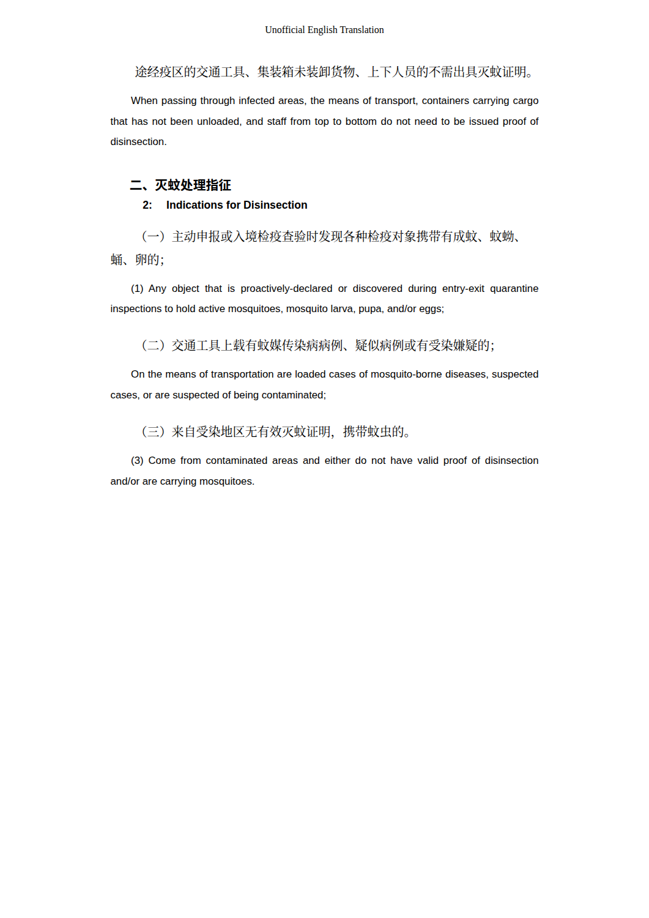Unofficial English Translation
途经疫区的交通工具、集装箱未装卸货物、上下人员的不需出具灭蚊证明。
When passing through infected areas, the means of transport, containers carrying cargo that has not been unloaded, and staff from top to bottom do not need to be issued proof of disinsection.
二、灭蚊处理指征
2: Indications for Disinsection
（一）主动申报或入境检疫查验时发现各种检疫对象携带有成蚊、蚊蚴、蛹、卵的；
(1) Any object that is proactively-declared or discovered during entry-exit quarantine inspections to hold active mosquitoes, mosquito larva, pupa, and/or eggs;
（二）交通工具上载有蚊媒传染病病例、疑似病例或有受染嫌疑的；
On the means of transportation are loaded cases of mosquito-borne diseases, suspected cases, or are suspected of being contaminated;
（三）来自受染地区无有效灭蚊证明，携带蚊虫的。
(3) Come from contaminated areas and either do not have valid proof of disinsection and/or are carrying mosquitoes.